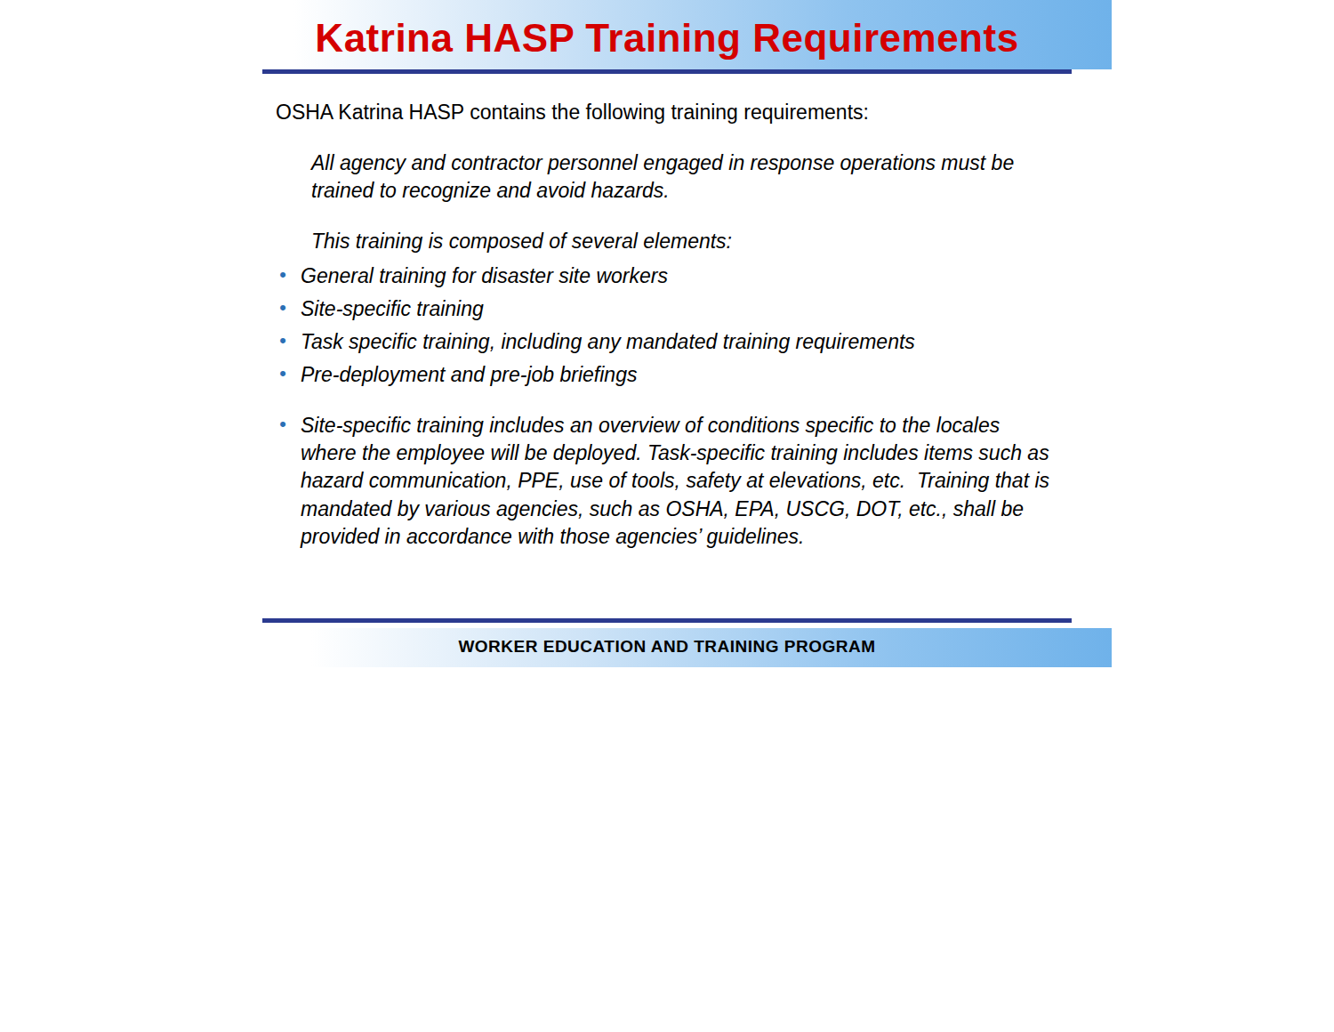Katrina HASP Training Requirements
OSHA Katrina HASP contains the following training requirements:
All agency and contractor personnel engaged in response operations must be trained to recognize and avoid hazards.
This training is composed of several elements:
General training for disaster site workers
Site-specific training
Task specific training, including any mandated training requirements
Pre-deployment and pre-job briefings
Site-specific training includes an overview of conditions specific to the locales where the employee will be deployed. Task-specific training includes items such as hazard communication, PPE, use of tools, safety at elevations, etc. Training that is mandated by various agencies, such as OSHA, EPA, USCG, DOT, etc., shall be provided in accordance with those agencies’ guidelines.
WORKER EDUCATION AND TRAINING PROGRAM